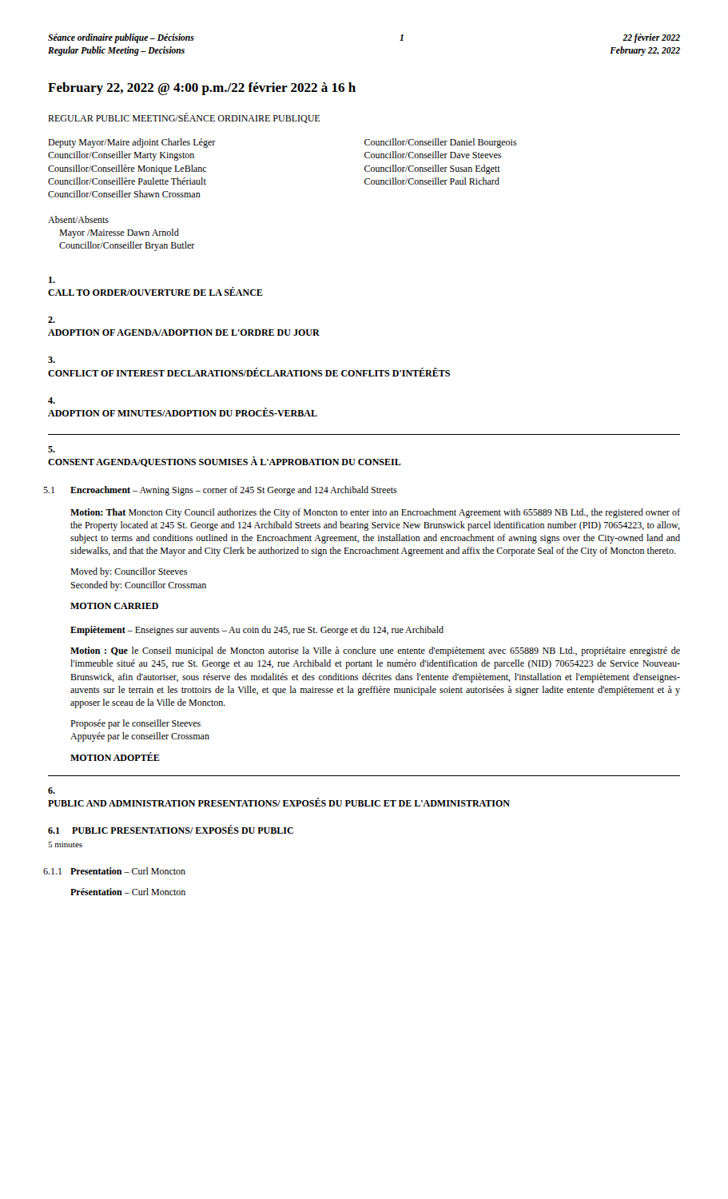Séance ordinaire publique – Décisions
Regular Public Meeting – Decisions
1
22 février 2022
February 22, 2022
February 22, 2022 @ 4:00 p.m./22 février 2022 à 16 h
REGULAR PUBLIC MEETING/SÉANCE ORDINAIRE PUBLIQUE
| Deputy Mayor/Maire adjoint Charles Léger | Councillor/Conseiller Daniel Bourgeois |
| Councillor/Conseiller Marty Kingston | Councillor/Conseiller Dave Steeves |
| Counsillor/Conseillère Monique LeBlanc | Councillor/Conseiller Susan Edgett |
| Councillor/Conseillère Paulette Thériault | Councillor/Conseiller Paul Richard |
| Councillor/Conseiller Shawn Crossman | |
Absent/Absents
Mayor /Mairesse Dawn Arnold
Councillor/Conseiller Bryan Butler
1.
CALL TO ORDER/OUVERTURE DE LA SÉANCE
2.
ADOPTION OF AGENDA/ADOPTION DE L'ORDRE DU JOUR
3.
CONFLICT OF INTEREST DECLARATIONS/DÉCLARATIONS DE CONFLITS D'INTÉRÊTS
4.
ADOPTION OF MINUTES/ADOPTION DU PROCÈS-VERBAL
5.
CONSENT AGENDA/QUESTIONS SOUMISES À L'APPROBATION DU CONSEIL
5.1 Encroachment – Awning Signs – corner of 245 St George and 124 Archibald Streets
Motion: That Moncton City Council authorizes the City of Moncton to enter into an Encroachment Agreement with 655889 NB Ltd., the registered owner of the Property located at 245 St. George and 124 Archibald Streets and bearing Service New Brunswick parcel identification number (PID) 70654223, to allow, subject to terms and conditions outlined in the Encroachment Agreement, the installation and encroachment of awning signs over the City-owned land and sidewalks, and that the Mayor and City Clerk be authorized to sign the Encroachment Agreement and affix the Corporate Seal of the City of Moncton thereto.
Moved by: Councillor Steeves
Seconded by: Councillor Crossman
MOTION CARRIED
Empiètement – Enseignes sur auvents – Au coin du 245, rue St. George et du 124, rue Archibald
Motion : Que le Conseil municipal de Moncton autorise la Ville à conclure une entente d'empiètement avec 655889 NB Ltd., propriétaire enregistré de l'immeuble situé au 245, rue St. George et au 124, rue Archibald et portant le numéro d'identification de parcelle (NID) 70654223 de Service Nouveau-Brunswick, afin d'autoriser, sous réserve des modalités et des conditions décrites dans l'entente d'empiètement, l'installation et l'empiètement d'enseignes-auvents sur le terrain et les trottoirs de la Ville, et que la mairesse et la greffière municipale soient autorisées à signer ladite entente d'empiètement et à y apposer le sceau de la Ville de Moncton.
Proposée par le conseiller Steeves
Appuyée par le conseiller Crossman
MOTION ADOPTÉE
6.
PUBLIC AND ADMINISTRATION PRESENTATIONS/ EXPOSÉS DU PUBLIC ET DE L'ADMINISTRATION
6.1 PUBLIC PRESENTATIONS/ EXPOSÉS DU PUBLIC
5 minutes
6.1.1 Presentation – Curl Moncton
Présentation – Curl Moncton